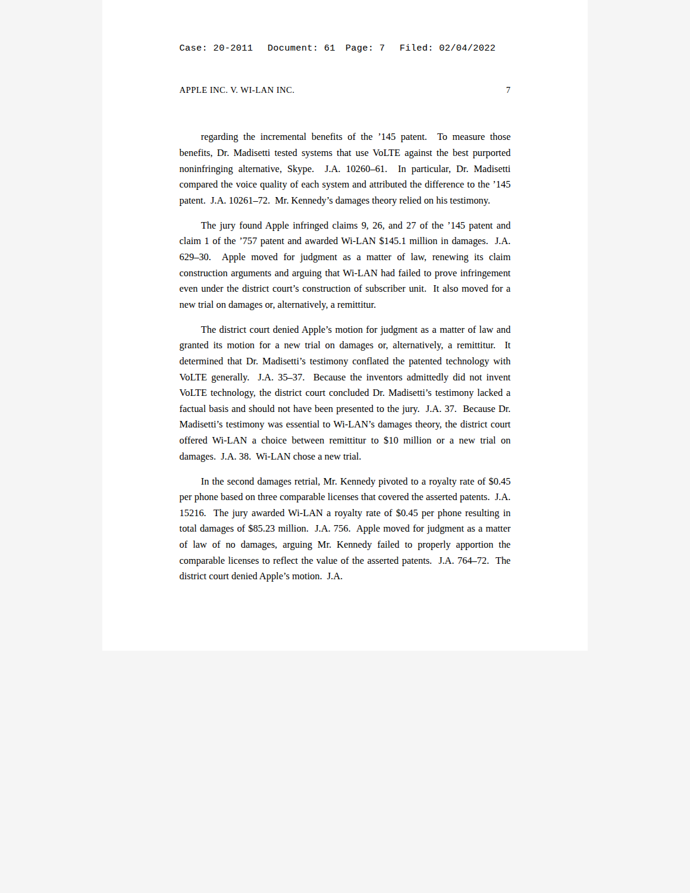Case: 20-2011 Document: 61 Page: 7 Filed: 02/04/2022
Apple Inc. v. Wi-LAN Inc. 7
regarding the incremental benefits of the ’145 patent. To measure those benefits, Dr. Madisetti tested systems that use VoLTE against the best purported noninfringing alternative, Skype. J.A. 10260–61. In particular, Dr. Madisetti compared the voice quality of each system and attributed the difference to the ’145 patent. J.A. 10261–72. Mr. Kennedy’s damages theory relied on his testimony.
The jury found Apple infringed claims 9, 26, and 27 of the ’145 patent and claim 1 of the ’757 patent and awarded Wi-LAN $145.1 million in damages. J.A. 629–30. Apple moved for judgment as a matter of law, renewing its claim construction arguments and arguing that Wi-LAN had failed to prove infringement even under the district court’s construction of subscriber unit. It also moved for a new trial on damages or, alternatively, a remittitur.
The district court denied Apple’s motion for judgment as a matter of law and granted its motion for a new trial on damages or, alternatively, a remittitur. It determined that Dr. Madisetti’s testimony conflated the patented technology with VoLTE generally. J.A. 35–37. Because the inventors admittedly did not invent VoLTE technology, the district court concluded Dr. Madisetti’s testimony lacked a factual basis and should not have been presented to the jury. J.A. 37. Because Dr. Madisetti’s testimony was essential to Wi-LAN’s damages theory, the district court offered Wi-LAN a choice between remittitur to $10 million or a new trial on damages. J.A. 38. Wi-LAN chose a new trial.
In the second damages retrial, Mr. Kennedy pivoted to a royalty rate of $0.45 per phone based on three comparable licenses that covered the asserted patents. J.A. 15216. The jury awarded Wi-LAN a royalty rate of $0.45 per phone resulting in total damages of $85.23 million. J.A. 756. Apple moved for judgment as a matter of law of no damages, arguing Mr. Kennedy failed to properly apportion the comparable licenses to reflect the value of the asserted patents. J.A. 764–72. The district court denied Apple’s motion. J.A.